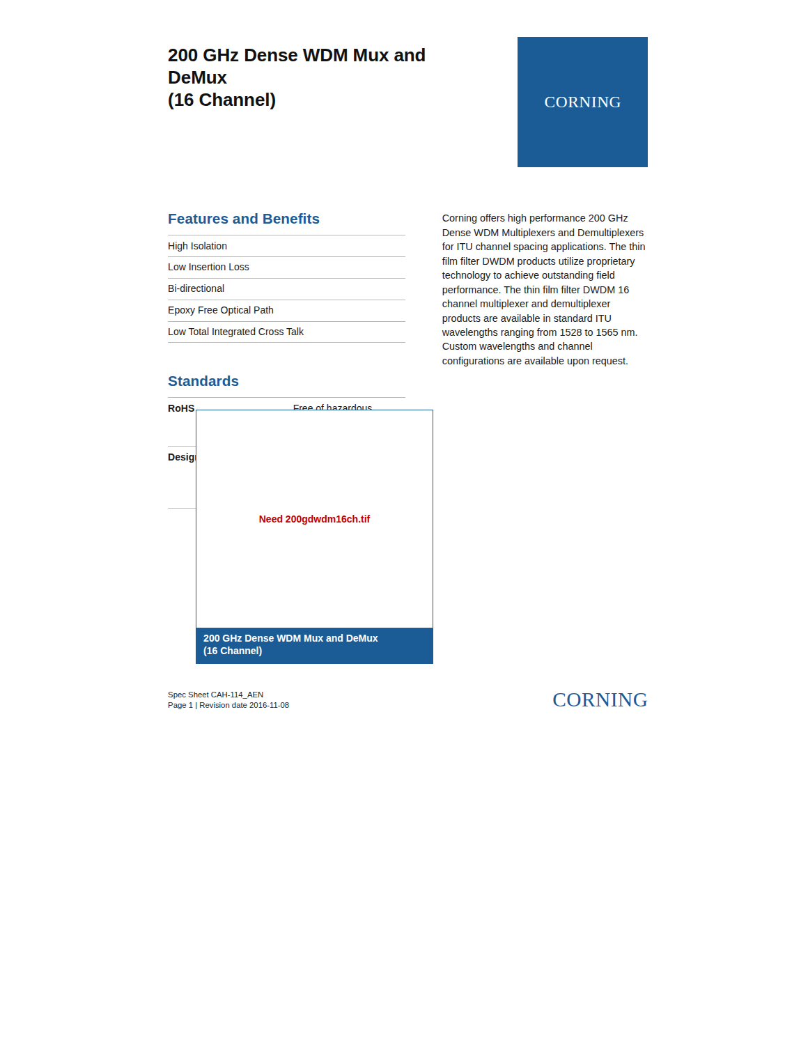200 GHz Dense WDM Mux and DeMux
(16 Channel)
Corning
Features and Benefits
| High Isolation |
| Low Insertion Loss |
| Bi-directional |
| Epoxy Free Optical Path |
| Low Total Integrated Cross Talk |
Standards
| RoHS | Free of hazardous substances according to RoHS2011/65/EU |
| Design and Test Criteria | Product is qualified to Telcordia GR-1209-CORE and GR-1221-CORE |
Corning offers high performance 200 GHz Dense WDM Multiplexers and Demultiplexers for ITU channel spacing applications. The thin film filter DWDM products utilize proprietary technology to achieve outstanding field performance. The thin film filter DWDM 16 channel multiplexer and demultiplexer products are available in standard ITU wavelengths ranging from 1528 to 1565 nm. Custom wavelengths and channel configurations are available upon request.
Need 200gdwdm16ch.tif
200 GHz Dense WDM Mux and DeMux
(16 Channel)
Spec Sheet CAH-114_AEN
Page 1 | Revision date 2016-11-08
Corning